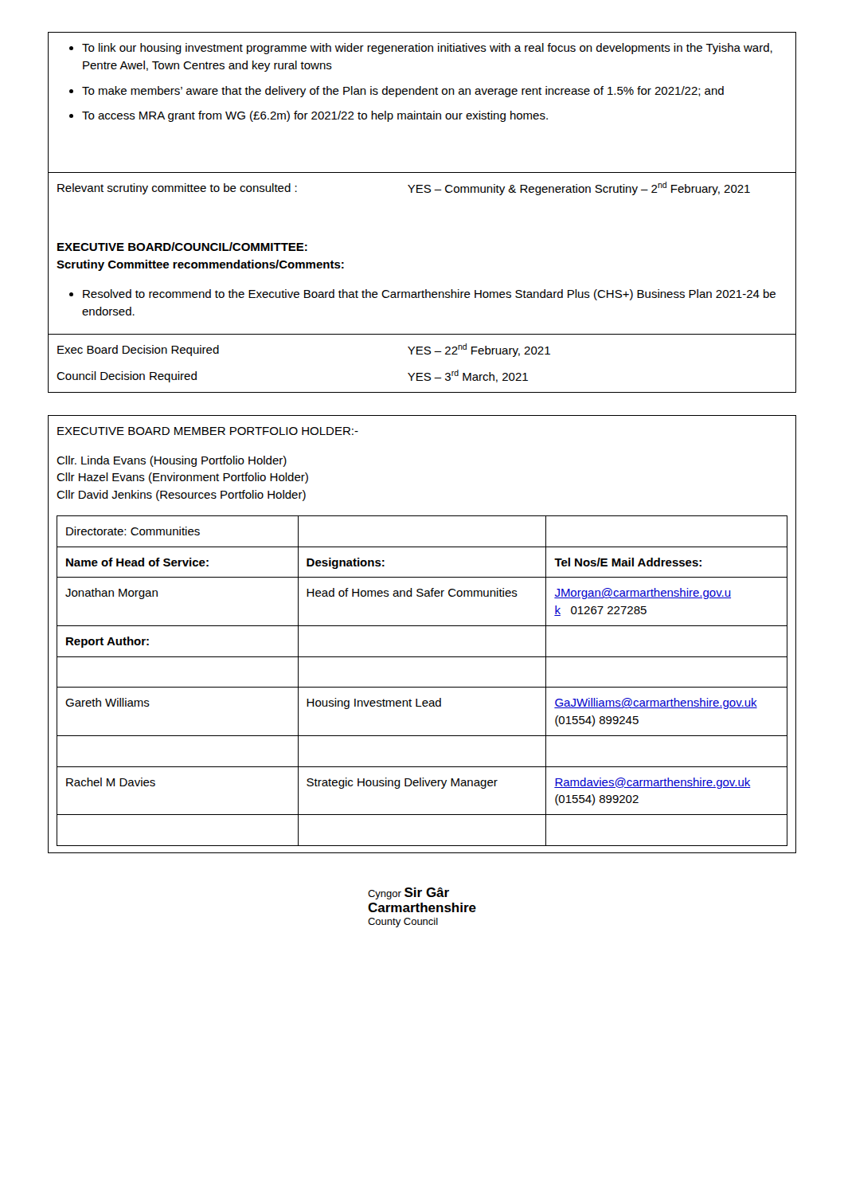| To link our housing investment programme with wider regeneration initiatives with a real focus on developments in the Tyisha ward, Pentre Awel, Town Centres and key rural towns To make members’ aware that the delivery of the Plan is dependent on an average rent increase of 1.5% for 2021/22; and To access MRA grant from WG (£6.2m) for 2021/22 to help maintain our existing homes. |
| / Relevant scrutiny committee to be consulted : / YES – Community & Regeneration Scrutiny – 2 nd February, 2021 / EXECUTIVE BOARD/COUNCIL/COMMITTEE: Scrutiny Committee recommendations/Comments: Resolved to recommend to the Executive Board that the Carmarthenshire Homes Standard Plus (CHS+) Business Plan 2021-24 be endorsed. |
| / Exec Board Decision Required / YES – 22 nd February, 2021 / / Council Decision Required / YES – 3 rd March, 2021 / |
| EXECUTIVE BOARD MEMBER PORTFOLIO HOLDER:- Cllr. Linda Evans (Housing Portfolio Holder) Cllr Hazel Evans (Environment Portfolio Holder) Cllr David Jenkins (Resources Portfolio Holder) / Directorate: Communities / / / / Name of Head of Service: / Designations: / Tel Nos/E Mail Addresses: / / Jonathan Morgan / Head of Homes and Safer Communities / JMorgan@carmarthenshire.gov.uk 01267 227285 / / Report Author: / / / / Gareth Williams / Housing Investment Lead / GaJWilliams@carmarthenshire.gov.uk (01554) 899245 / / Rachel M Davies / Strategic Housing Delivery Manager / Ramdavies@carmarthenshire.gov.uk (01554) 899202 / |
Cyngor Sir Gâr
Carmarthenshire
County Council